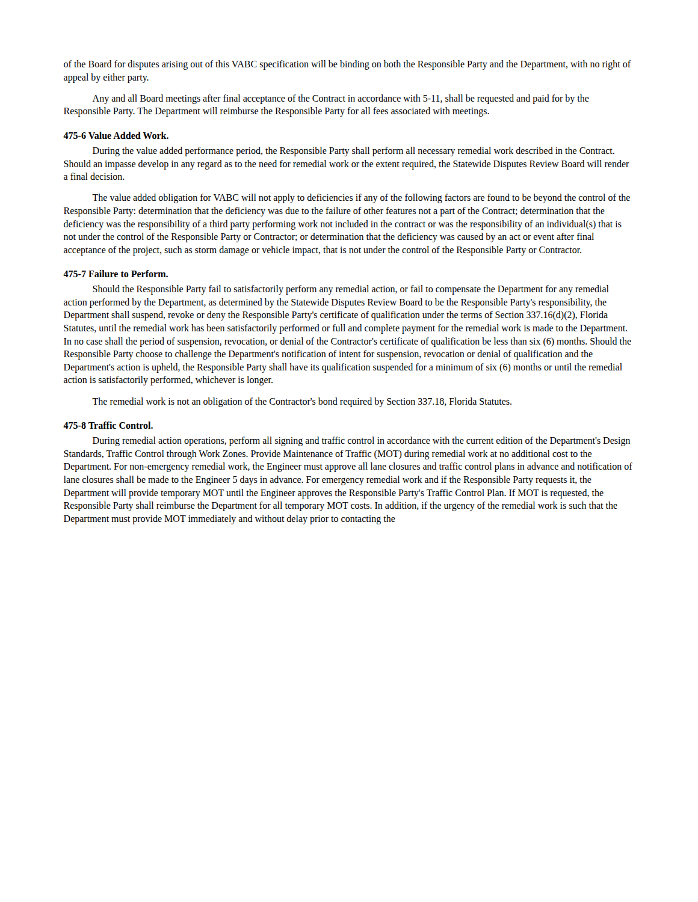of the Board for disputes arising out of this VABC specification will be binding on both the Responsible Party and the Department, with no right of appeal by either party.
Any and all Board meetings after final acceptance of the Contract in accordance with 5-11, shall be requested and paid for by the Responsible Party. The Department will reimburse the Responsible Party for all fees associated with meetings.
475-6 Value Added Work.
During the value added performance period, the Responsible Party shall perform all necessary remedial work described in the Contract. Should an impasse develop in any regard as to the need for remedial work or the extent required, the Statewide Disputes Review Board will render a final decision.
The value added obligation for VABC will not apply to deficiencies if any of the following factors are found to be beyond the control of the Responsible Party: determination that the deficiency was due to the failure of other features not a part of the Contract; determination that the deficiency was the responsibility of a third party performing work not included in the contract or was the responsibility of an individual(s) that is not under the control of the Responsible Party or Contractor; or determination that the deficiency was caused by an act or event after final acceptance of the project, such as storm damage or vehicle impact, that is not under the control of the Responsible Party or Contractor.
475-7 Failure to Perform.
Should the Responsible Party fail to satisfactorily perform any remedial action, or fail to compensate the Department for any remedial action performed by the Department, as determined by the Statewide Disputes Review Board to be the Responsible Party's responsibility, the Department shall suspend, revoke or deny the Responsible Party's certificate of qualification under the terms of Section 337.16(d)(2), Florida Statutes, until the remedial work has been satisfactorily performed or full and complete payment for the remedial work is made to the Department. In no case shall the period of suspension, revocation, or denial of the Contractor's certificate of qualification be less than six (6) months. Should the Responsible Party choose to challenge the Department's notification of intent for suspension, revocation or denial of qualification and the Department's action is upheld, the Responsible Party shall have its qualification suspended for a minimum of six (6) months or until the remedial action is satisfactorily performed, whichever is longer.
The remedial work is not an obligation of the Contractor's bond required by Section 337.18, Florida Statutes.
475-8 Traffic Control.
During remedial action operations, perform all signing and traffic control in accordance with the current edition of the Department's Design Standards, Traffic Control through Work Zones. Provide Maintenance of Traffic (MOT) during remedial work at no additional cost to the Department. For non-emergency remedial work, the Engineer must approve all lane closures and traffic control plans in advance and notification of lane closures shall be made to the Engineer 5 days in advance. For emergency remedial work and if the Responsible Party requests it, the Department will provide temporary MOT until the Engineer approves the Responsible Party's Traffic Control Plan. If MOT is requested, the Responsible Party shall reimburse the Department for all temporary MOT costs. In addition, if the urgency of the remedial work is such that the Department must provide MOT immediately and without delay prior to contacting the